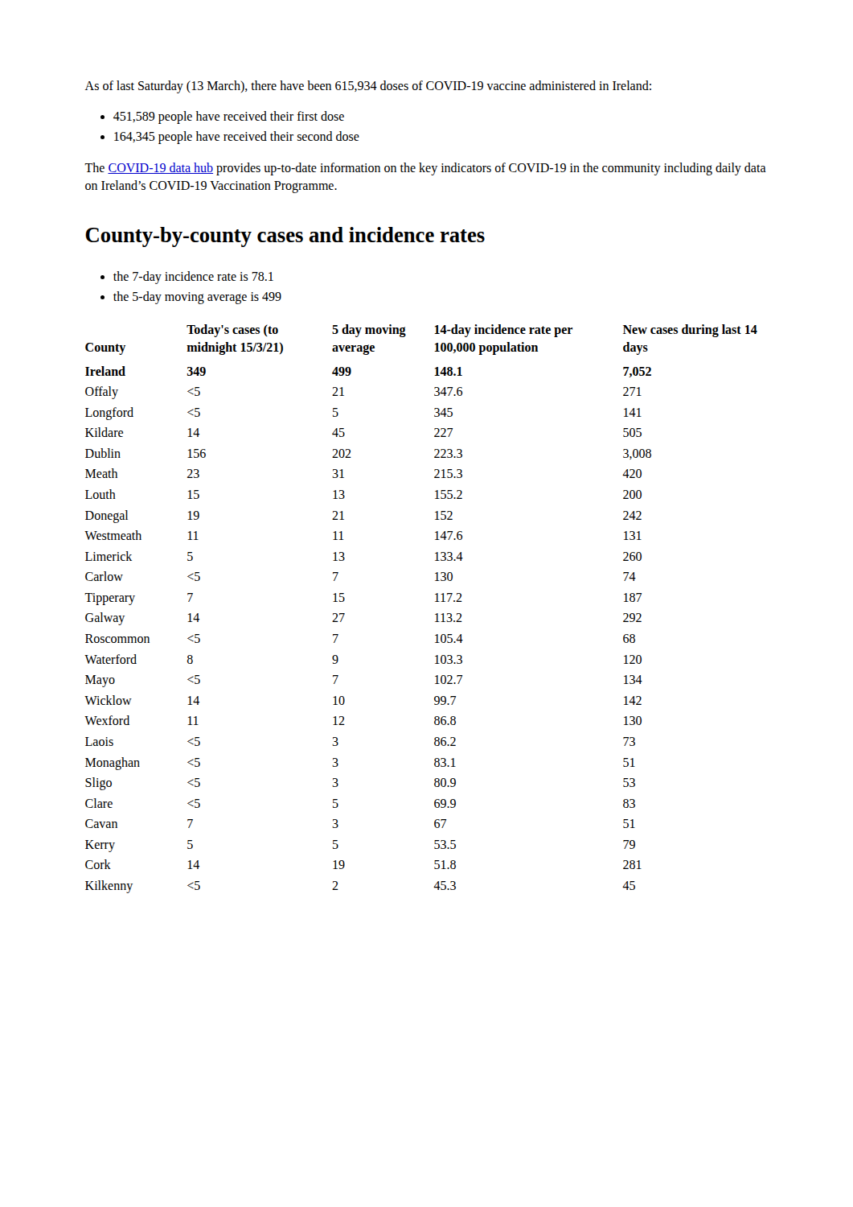As of last Saturday (13 March), there have been 615,934 doses of COVID-19 vaccine administered in Ireland:
451,589 people have received their first dose
164,345 people have received their second dose
The COVID-19 data hub provides up-to-date information on the key indicators of COVID-19 in the community including daily data on Ireland’s COVID-19 Vaccination Programme.
County-by-county cases and incidence rates
the 7-day incidence rate is 78.1
the 5-day moving average is 499
| County | Today's cases (to midnight 15/3/21) | 5 day moving average | 14-day incidence rate per 100,000 population | New cases during last 14 days |
| --- | --- | --- | --- | --- |
| Ireland | 349 | 499 | 148.1 | 7,052 |
| Offaly | <5 | 21 | 347.6 | 271 |
| Longford | <5 | 5 | 345 | 141 |
| Kildare | 14 | 45 | 227 | 505 |
| Dublin | 156 | 202 | 223.3 | 3,008 |
| Meath | 23 | 31 | 215.3 | 420 |
| Louth | 15 | 13 | 155.2 | 200 |
| Donegal | 19 | 21 | 152 | 242 |
| Westmeath | 11 | 11 | 147.6 | 131 |
| Limerick | 5 | 13 | 133.4 | 260 |
| Carlow | <5 | 7 | 130 | 74 |
| Tipperary | 7 | 15 | 117.2 | 187 |
| Galway | 14 | 27 | 113.2 | 292 |
| Roscommon | <5 | 7 | 105.4 | 68 |
| Waterford | 8 | 9 | 103.3 | 120 |
| Mayo | <5 | 7 | 102.7 | 134 |
| Wicklow | 14 | 10 | 99.7 | 142 |
| Wexford | 11 | 12 | 86.8 | 130 |
| Laois | <5 | 3 | 86.2 | 73 |
| Monaghan | <5 | 3 | 83.1 | 51 |
| Sligo | <5 | 3 | 80.9 | 53 |
| Clare | <5 | 5 | 69.9 | 83 |
| Cavan | 7 | 3 | 67 | 51 |
| Kerry | 5 | 5 | 53.5 | 79 |
| Cork | 14 | 19 | 51.8 | 281 |
| Kilkenny | <5 | 2 | 45.3 | 45 |